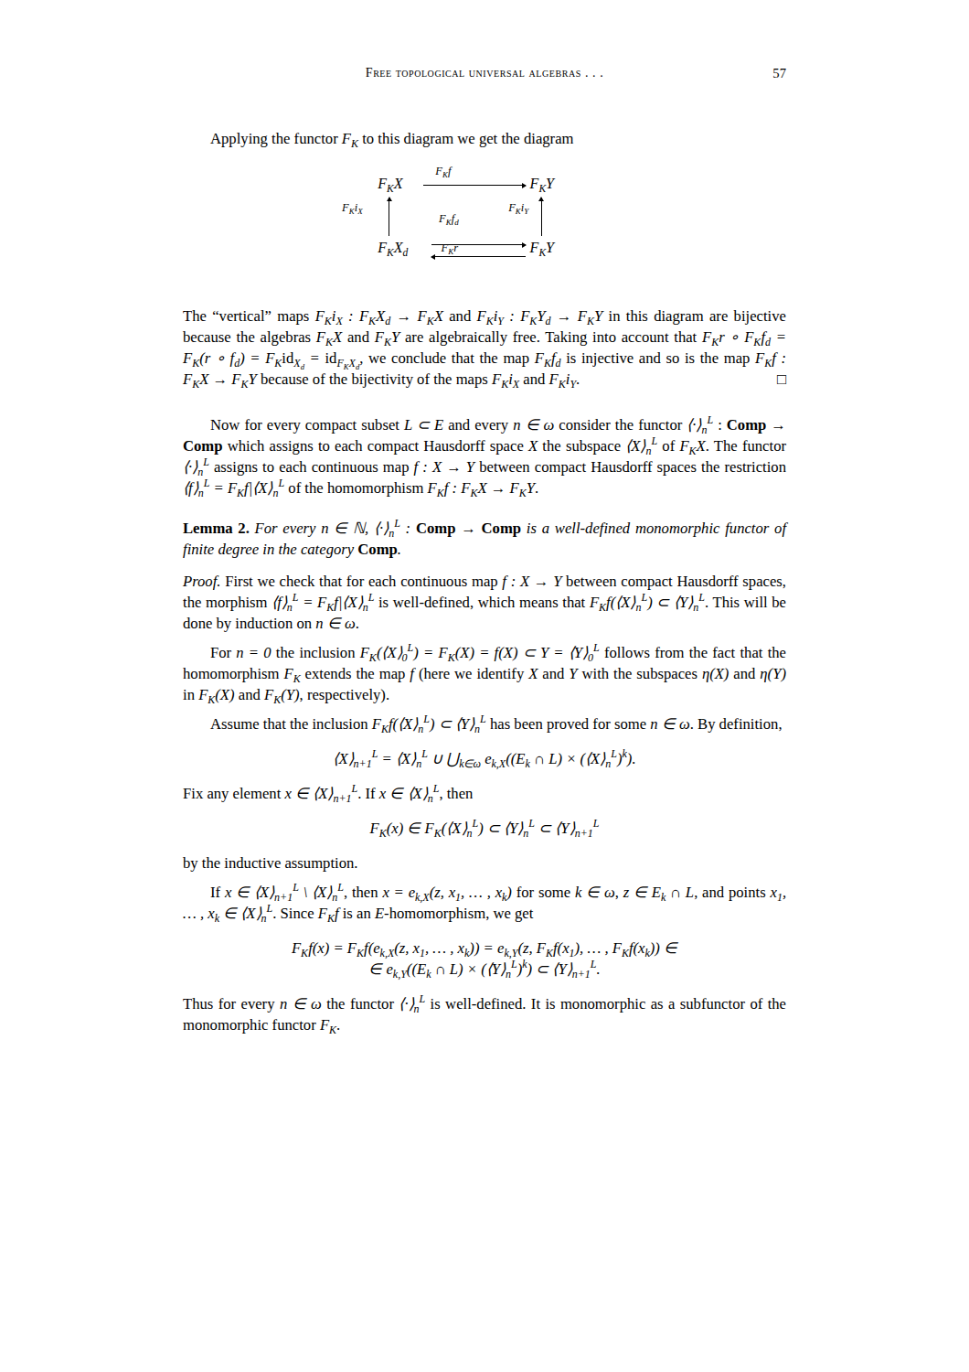Free topological universal algebras . . . 57
Applying the functor FK to this diagram we get the diagram
FKX FKY FKXd FKY FKf FKiX FKiY FKfd FKr
The “vertical” maps FKiX : FKXd → FKX and FKiY : FKYd → FKY in this diagram are bijective because the algebras FKX and FKY are algebraically free. Taking into account that FKr ∘ FKfd = FK(r ∘ fd) = FKidXd = idFKXd, we conclude that the map FKfd is injective and so is the map FKf : FKX → FKY because of the bijectivity of the maps FKiX and FKiY.□
Now for every compact subset L ⊂ E and every n ∈ ω consider the functor ⟨·⟩nL : Comp → Comp which assigns to each compact Hausdorff space X the subspace ⟨X⟩nL of FKX. The functor ⟨·⟩nL assigns to each continuous map f : X → Y between compact Hausdorff spaces the restriction ⟨f⟩nL = FKf|⟨X⟩nL of the homomorphism FKf : FKX → FKY.
Lemma 2. For every n ∈ ℕ, ⟨·⟩nL : Comp → Comp is a well-defined monomorphic functor of finite degree in the category Comp.
Proof. First we check that for each continuous map f : X → Y between compact Hausdorff spaces, the morphism ⟨f⟩nL = FKf|⟨X⟩nL is well-defined, which means that FKf(⟨X⟩nL) ⊂ ⟨Y⟩nL. This will be done by induction on n ∈ ω.
For n = 0 the inclusion FK(⟨X⟩0L) = FK(X) = f(X) ⊂ Y = ⟨Y⟩0L follows from the fact that the homomorphism FK extends the map f (here we identify X and Y with the subspaces η(X) and η(Y) in FK(X) and FK(Y), respectively).
Assume that the inclusion FKf(⟨X⟩nL) ⊂ ⟨Y⟩nL has been proved for some n ∈ ω. By definition,
⟨X⟩n+1L = ⟨X⟩nL ∪ ⋃k∈ω ek,X((Ek ∩ L) × (⟨X⟩nL)k).
Fix any element x ∈ ⟨X⟩n+1L. If x ∈ ⟨X⟩nL, then
FK(x) ∈ FK(⟨X⟩nL) ⊂ ⟨Y⟩nL ⊂ ⟨Y⟩n+1L
by the inductive assumption.
If x ∈ ⟨X⟩n+1L \ ⟨X⟩nL, then x = ek,X(z, x1, … , xk) for some k ∈ ω, z ∈ Ek ∩ L, and points x1, … , xk ∈ ⟨X⟩nL. Since FKf is an E-homomorphism, we get
FKf(x) = FKf(ek,X(z, x1, … , xk)) = ek,Y(z, FKf(x1), … , FKf(xk)) ∈
∈ ek,Y((Ek ∩ L) × (⟨Y⟩nL)k) ⊂ ⟨Y⟩n+1L.
Thus for every n ∈ ω the functor ⟨·⟩nL is well-defined. It is monomorphic as a subfunctor of the monomorphic functor FK.